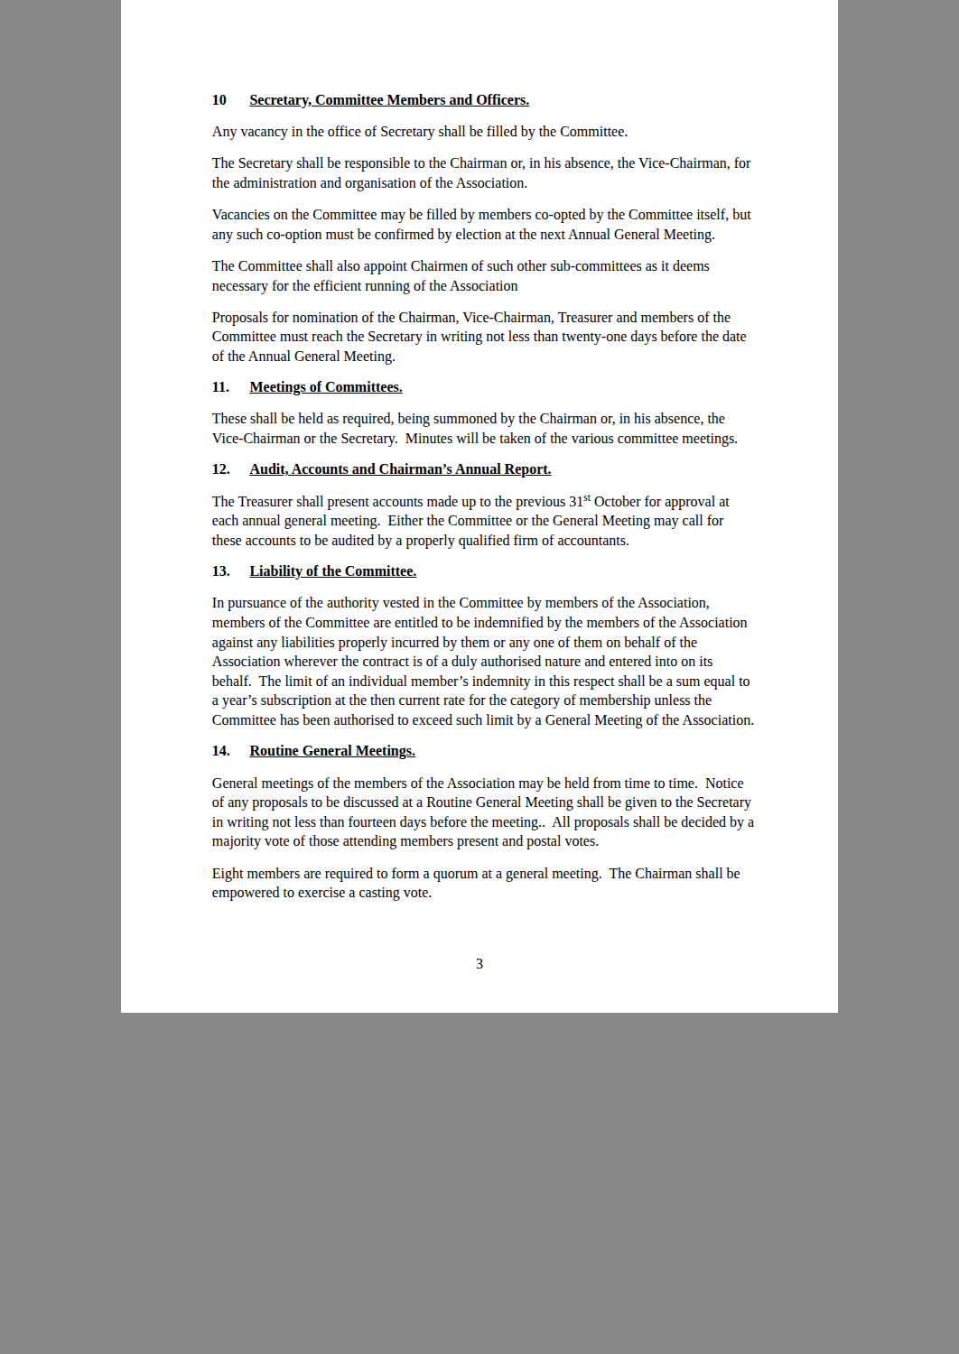10 Secretary, Committee Members and Officers.
Any vacancy in the office of Secretary shall be filled by the Committee.
The Secretary shall be responsible to the Chairman or, in his absence, the Vice-Chairman, for the administration and organisation of the Association.
Vacancies on the Committee may be filled by members co-opted by the Committee itself, but any such co-option must be confirmed by election at the next Annual General Meeting.
The Committee shall also appoint Chairmen of such other sub-committees as it deems necessary for the efficient running of the Association
Proposals for nomination of the Chairman, Vice-Chairman, Treasurer and members of the Committee must reach the Secretary in writing not less than twenty-one days before the date of the Annual General Meeting.
11. Meetings of Committees.
These shall be held as required, being summoned by the Chairman or, in his absence, the Vice-Chairman or the Secretary. Minutes will be taken of the various committee meetings.
12. Audit, Accounts and Chairman’s Annual Report.
The Treasurer shall present accounts made up to the previous 31st October for approval at each annual general meeting. Either the Committee or the General Meeting may call for these accounts to be audited by a properly qualified firm of accountants.
13. Liability of the Committee.
In pursuance of the authority vested in the Committee by members of the Association, members of the Committee are entitled to be indemnified by the members of the Association against any liabilities properly incurred by them or any one of them on behalf of the Association wherever the contract is of a duly authorised nature and entered into on its behalf. The limit of an individual member’s indemnity in this respect shall be a sum equal to a year’s subscription at the then current rate for the category of membership unless the Committee has been authorised to exceed such limit by a General Meeting of the Association.
14. Routine General Meetings.
General meetings of the members of the Association may be held from time to time. Notice of any proposals to be discussed at a Routine General Meeting shall be given to the Secretary in writing not less than fourteen days before the meeting.. All proposals shall be decided by a majority vote of those attending members present and postal votes.
Eight members are required to form a quorum at a general meeting. The Chairman shall be empowered to exercise a casting vote.
3